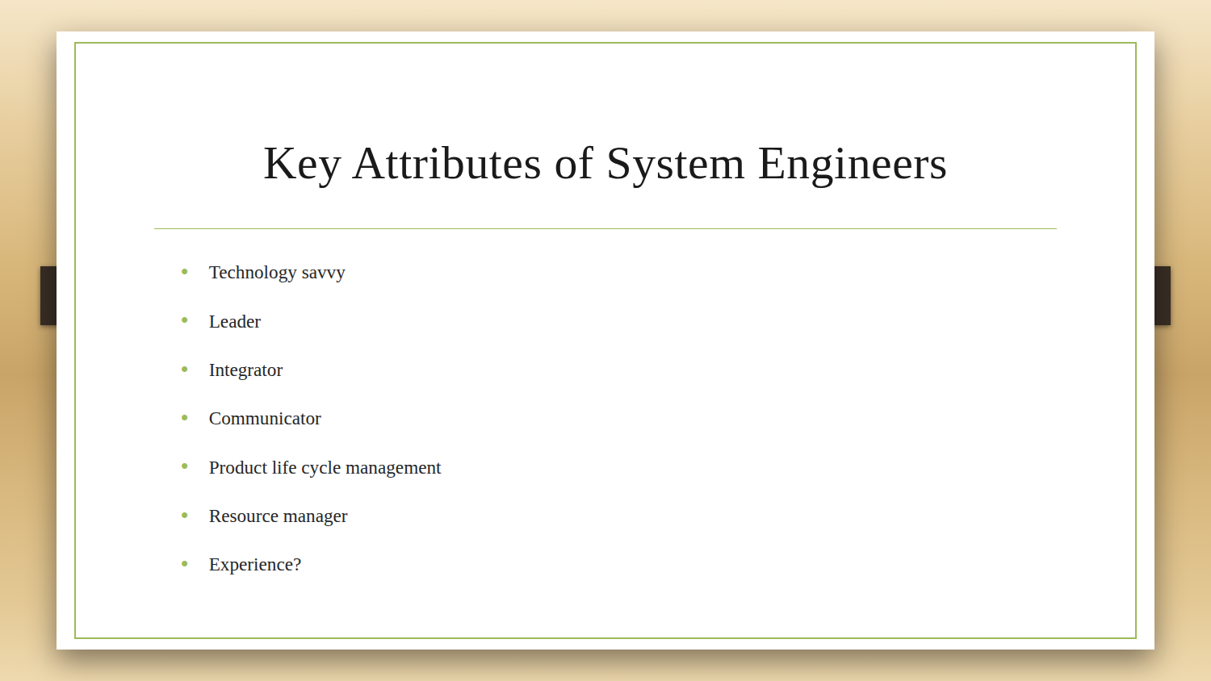Key Attributes of System Engineers
Technology savvy
Leader
Integrator
Communicator
Product life cycle management
Resource manager
Experience?